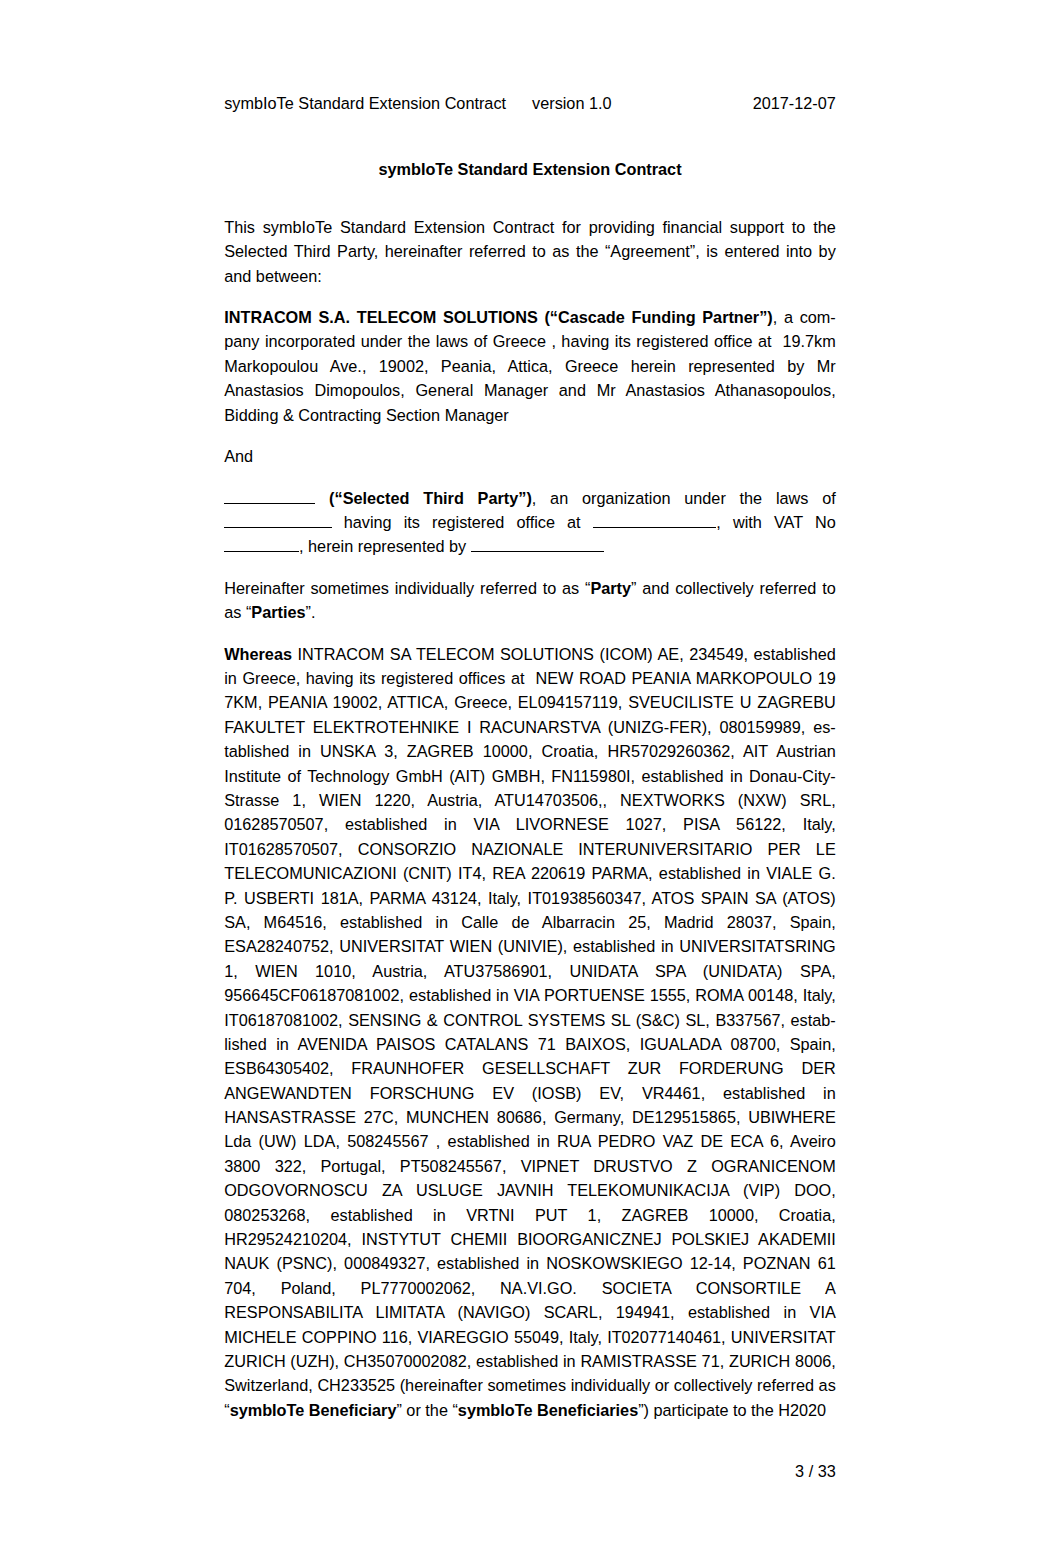symbIoTe Standard Extension Contract version 1.0 2017-12-07
symbIoTe Standard Extension Contract
This symbIoTe Standard Extension Contract for providing financial support to the Selected Third Party, hereinafter referred to as the “Agreement”, is entered into by and between:
INTRACOM S.A. TELECOM SOLUTIONS (“Cascade Funding Partner”), a company incorporated under the laws of Greece , having its registered office at 19.7km Markopoulou Ave., 19002, Peania, Attica, Greece herein represented by Mr Anastasios Dimopoulos, General Manager and Mr Anastasios Athanasopoulos, Bidding & Contracting Section Manager
And
(“Selected Third Party”), an organization under the laws of having its registered office at , with VAT No , herein represented by
Hereinafter sometimes individually referred to as “Party” and collectively referred to as “Parties”.
Whereas INTRACOM SA TELECOM SOLUTIONS (ICOM) AE, 234549, established in Greece, having its registered offices at NEW ROAD PEANIA MARKOPOULO 19 7KM, PEANIA 19002, ATTICA, Greece, EL094157119, SVEUCILISTE U ZAGREBU FAKULTET ELEKTROTEHNIKE I RACUNARSTVA (UNIZG-FER), 080159989, established in UNSKA 3, ZAGREB 10000, Croatia, HR57029260362, AIT Austrian Institute of Technology GmbH (AIT) GMBH, FN115980I, established in Donau-City-Strasse 1, WIEN 1220, Austria, ATU14703506,, NEXTWORKS (NXW) SRL, 01628570507, established in VIA LIVORNESE 1027, PISA 56122, Italy, IT01628570507, CONSORZIO NAZIONALE INTERUNIVERSITARIO PER LE TELECOMUNICAZIONI (CNIT) IT4, REA 220619 PARMA, established in VIALE G. P. USBERTI 181A, PARMA 43124, Italy, IT01938560347, ATOS SPAIN SA (ATOS) SA, M64516, established in Calle de Albarracin 25, Madrid 28037, Spain, ESA28240752, UNIVERSITAT WIEN (UNIVIE), established in UNIVERSITATSRING 1, WIEN 1010, Austria, ATU37586901, UNIDATA SPA (UNIDATA) SPA, 956645CF06187081002, established in VIA PORTUENSE 1555, ROMA 00148, Italy, IT06187081002, SENSING & CONTROL SYSTEMS SL (S&C) SL, B337567, established in AVENIDA PAISOS CATALANS 71 BAIXOS, IGUALADA 08700, Spain, ESB64305402, FRAUNHOFER GESELLSCHAFT ZUR FORDERUNG DER ANGEWANDTEN FORSCHUNG EV (IOSB) EV, VR4461, established in HANSASTRASSE 27C, MUNCHEN 80686, Germany, DE129515865, UBIWHERE Lda (UW) LDA, 508245567 , established in RUA PEDRO VAZ DE ECA 6, Aveiro 3800 322, Portugal, PT508245567, VIPNET DRUSTVO Z OGRANICENOM ODGOVORNOSCU ZA USLUGE JAVNIH TELEKOMUNIKACIJA (VIP) DOO, 080253268, established in VRTNI PUT 1, ZAGREB 10000, Croatia, HR29524210204, INSTYTUT CHEMII BIOORGANICZNEJ POLSKIEJ AKADEMII NAUK (PSNC), 000849327, established in NOSKOWSKIEGO 12-14, POZNAN 61 704, Poland, PL7770002062, NA.VI.GO. SOCIETA CONSORTILE A RESPONSABILITA LIMITATA (NAVIGO) SCARL, 194941, established in VIA MICHELE COPPINO 116, VIAREGGIO 55049, Italy, IT02077140461, UNIVERSITAT ZURICH (UZH), CH35070002082, established in RAMISTRASSE 71, ZURICH 8006, Switzerland, CH233525 (hereinafter sometimes individually or collectively referred as “symbIoTe Beneficiary” or the “symbIoTe Beneficiaries”) participate to the H2020
3 / 33